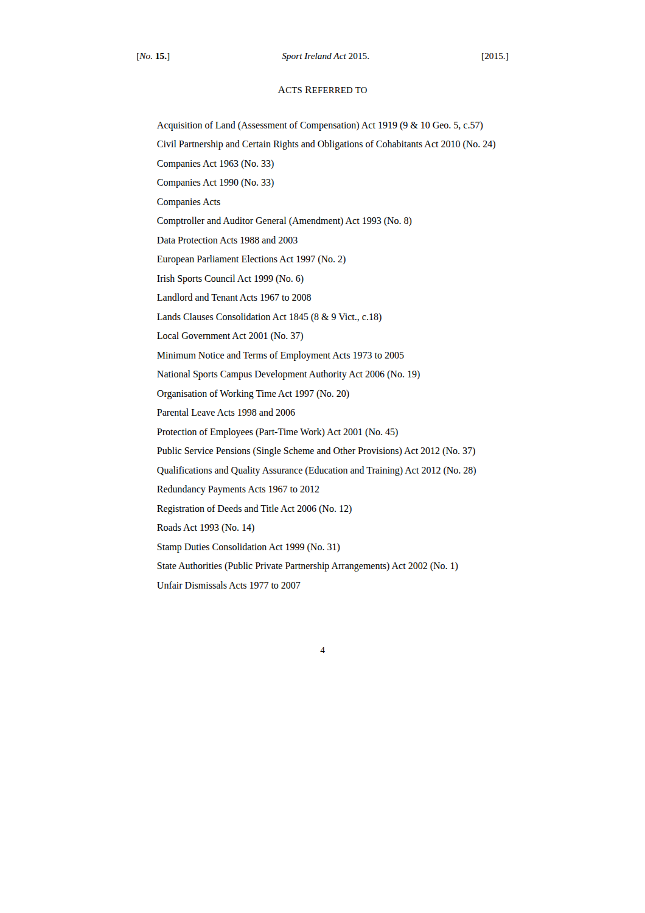[No. 15.]
Sport Ireland Act 2015.
[2015.]
ACTS REFERRED TO
Acquisition of Land (Assessment of Compensation) Act 1919 (9 & 10 Geo. 5, c.57)
Civil Partnership and Certain Rights and Obligations of Cohabitants Act 2010 (No. 24)
Companies Act 1963 (No. 33)
Companies Act 1990 (No. 33)
Companies Acts
Comptroller and Auditor General (Amendment) Act 1993 (No. 8)
Data Protection Acts 1988 and 2003
European Parliament Elections Act 1997 (No. 2)
Irish Sports Council Act 1999 (No. 6)
Landlord and Tenant Acts 1967 to 2008
Lands Clauses Consolidation Act 1845 (8 & 9 Vict., c.18)
Local Government Act 2001 (No. 37)
Minimum Notice and Terms of Employment Acts 1973 to 2005
National Sports Campus Development Authority Act 2006 (No. 19)
Organisation of Working Time Act 1997 (No. 20)
Parental Leave Acts 1998 and 2006
Protection of Employees (Part-Time Work) Act 2001 (No. 45)
Public Service Pensions (Single Scheme and Other Provisions) Act 2012 (No. 37)
Qualifications and Quality Assurance (Education and Training) Act 2012 (No. 28)
Redundancy Payments Acts 1967 to 2012
Registration of Deeds and Title Act 2006 (No. 12)
Roads Act 1993 (No. 14)
Stamp Duties Consolidation Act 1999 (No. 31)
State Authorities (Public Private Partnership Arrangements) Act 2002 (No. 1)
Unfair Dismissals Acts 1977 to 2007
4